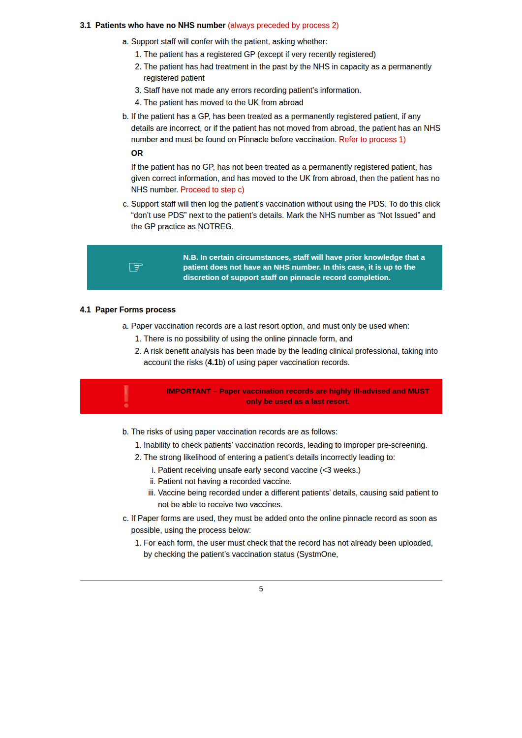3.1 Patients who have no NHS number (always preceded by process 2)
Support staff will confer with the patient, asking whether:
The patient has a registered GP (except if very recently registered)
The patient has had treatment in the past by the NHS in capacity as a permanently registered patient
Staff have not made any errors recording patient’s information.
The patient has moved to the UK from abroad
If the patient has a GP, has been treated as a permanently registered patient, if any details are incorrect, or if the patient has not moved from abroad, the patient has an NHS number and must be found on Pinnacle before vaccination. Refer to process 1)
OR
If the patient has no GP, has not been treated as a permanently registered patient, has given correct information, and has moved to the UK from abroad, then the patient has no NHS number. Proceed to step c)
Support staff will then log the patient’s vaccination without using the PDS. To do this click “don’t use PDS” next to the patient’s details. Mark the NHS number as “Not Issued” and the GP practice as NOTREG.
☞
N.B. In certain circumstances, staff will have prior knowledge that a patient does not have an NHS number. In this case, it is up to the discretion of support staff on pinnacle record completion.
4.1 Paper Forms process
Paper vaccination records are a last resort option, and must only be used when:
There is no possibility of using the online pinnacle form, and
A risk benefit analysis has been made by the leading clinical professional, taking into account the risks (4.1b) of using paper vaccination records.
❗
IMPORTANT – Paper vaccination records are highly ill-advised and MUST only be used as a last resort.
The risks of using paper vaccination records are as follows:
Inability to check patients’ vaccination records, leading to improper pre-screening.
The strong likelihood of entering a patient’s details incorrectly leading to:
Patient receiving unsafe early second vaccine (<3 weeks.)
Patient not having a recorded vaccine.
Vaccine being recorded under a different patients’ details, causing said patient to not be able to receive two vaccines.
If Paper forms are used, they must be added onto the online pinnacle record as soon as possible, using the process below:
For each form, the user must check that the record has not already been uploaded, by checking the patient’s vaccination status (SystmOne,
5